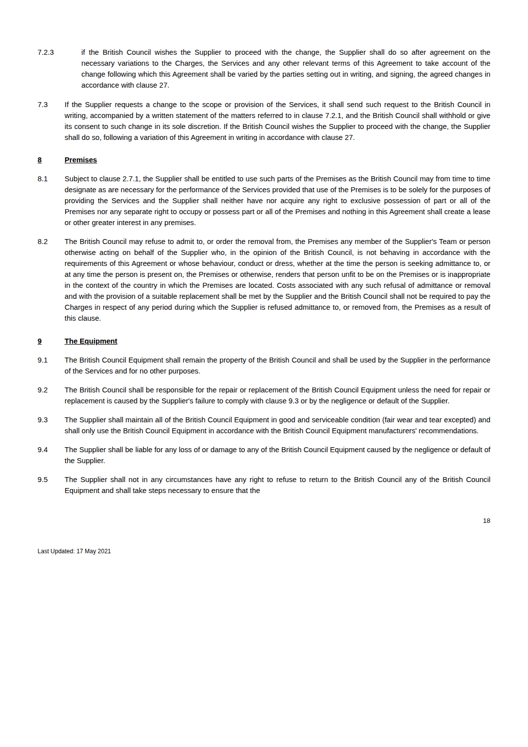7.2.3
if the British Council wishes the Supplier to proceed with the change, the Supplier shall do so after agreement on the necessary variations to the Charges, the Services and any other relevant terms of this Agreement to take account of the change following which this Agreement shall be varied by the parties setting out in writing, and signing, the agreed changes in accordance with clause 27.
7.3
If the Supplier requests a change to the scope or provision of the Services, it shall send such request to the British Council in writing, accompanied by a written statement of the matters referred to in clause 7.2.1, and the British Council shall withhold or give its consent to such change in its sole discretion. If the British Council wishes the Supplier to proceed with the change, the Supplier shall do so, following a variation of this Agreement in writing in accordance with clause 27.
8 Premises
8.1
Subject to clause 2.7.1, the Supplier shall be entitled to use such parts of the Premises as the British Council may from time to time designate as are necessary for the performance of the Services provided that use of the Premises is to be solely for the purposes of providing the Services and the Supplier shall neither have nor acquire any right to exclusive possession of part or all of the Premises nor any separate right to occupy or possess part or all of the Premises and nothing in this Agreement shall create a lease or other greater interest in any premises.
8.2
The British Council may refuse to admit to, or order the removal from, the Premises any member of the Supplier's Team or person otherwise acting on behalf of the Supplier who, in the opinion of the British Council, is not behaving in accordance with the requirements of this Agreement or whose behaviour, conduct or dress, whether at the time the person is seeking admittance to, or at any time the person is present on, the Premises or otherwise, renders that person unfit to be on the Premises or is inappropriate in the context of the country in which the Premises are located. Costs associated with any such refusal of admittance or removal and with the provision of a suitable replacement shall be met by the Supplier and the British Council shall not be required to pay the Charges in respect of any period during which the Supplier is refused admittance to, or removed from, the Premises as a result of this clause.
9 The Equipment
9.1
The British Council Equipment shall remain the property of the British Council and shall be used by the Supplier in the performance of the Services and for no other purposes.
9.2
The British Council shall be responsible for the repair or replacement of the British Council Equipment unless the need for repair or replacement is caused by the Supplier's failure to comply with clause 9.3 or by the negligence or default of the Supplier.
9.3
The Supplier shall maintain all of the British Council Equipment in good and serviceable condition (fair wear and tear excepted) and shall only use the British Council Equipment in accordance with the British Council Equipment manufacturers' recommendations.
9.4
The Supplier shall be liable for any loss of or damage to any of the British Council Equipment caused by the negligence or default of the Supplier.
9.5
The Supplier shall not in any circumstances have any right to refuse to return to the British Council any of the British Council Equipment and shall take steps necessary to ensure that the
18
Last Updated: 17 May 2021